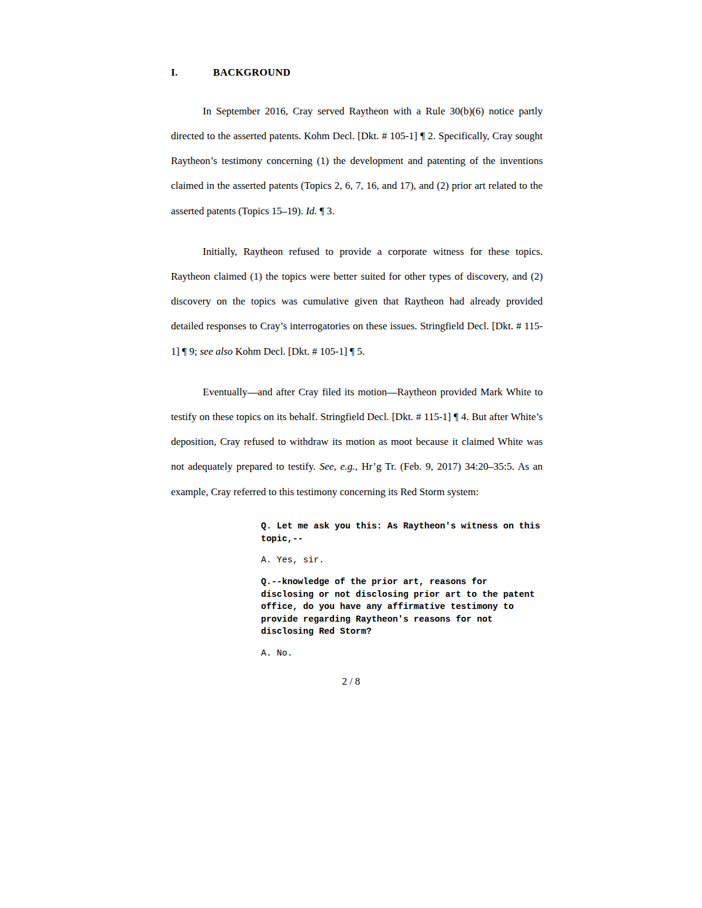I. BACKGROUND
In September 2016, Cray served Raytheon with a Rule 30(b)(6) notice partly directed to the asserted patents. Kohm Decl. [Dkt. # 105-1] ¶ 2. Specifically, Cray sought Raytheon’s testimony concerning (1) the development and patenting of the inventions claimed in the asserted patents (Topics 2, 6, 7, 16, and 17), and (2) prior art related to the asserted patents (Topics 15–19). Id. ¶ 3.
Initially, Raytheon refused to provide a corporate witness for these topics. Raytheon claimed (1) the topics were better suited for other types of discovery, and (2) discovery on the topics was cumulative given that Raytheon had already provided detailed responses to Cray’s interrogatories on these issues. Stringfield Decl. [Dkt. # 115-1] ¶ 9; see also Kohm Decl. [Dkt. # 105-1] ¶ 5.
Eventually—and after Cray filed its motion—Raytheon provided Mark White to testify on these topics on its behalf. Stringfield Decl. [Dkt. # 115-1] ¶ 4. But after White’s deposition, Cray refused to withdraw its motion as moot because it claimed White was not adequately prepared to testify. See, e.g., Hr’g Tr. (Feb. 9, 2017) 34:20–35:5. As an example, Cray referred to this testimony concerning its Red Storm system:
Q. Let me ask you this: As Raytheon's witness on this topic,--
A. Yes, sir.
Q.--knowledge of the prior art, reasons for disclosing or not disclosing prior art to the patent office, do you have any affirmative testimony to provide regarding Raytheon's reasons for not disclosing Red Storm?
A. No.
2 / 8